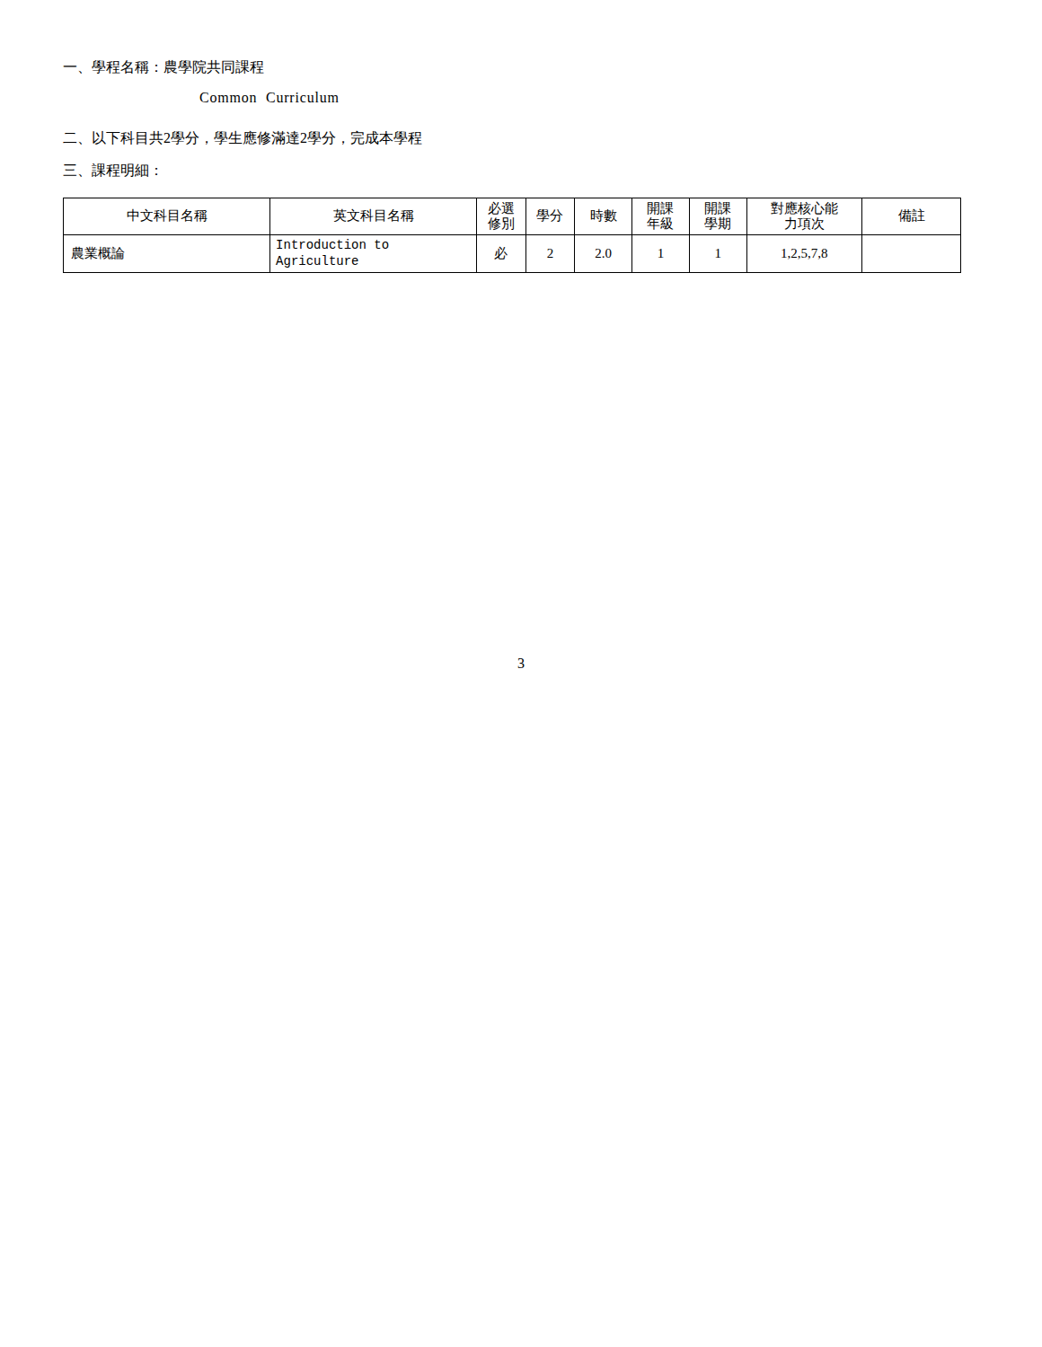一、學程名稱：農學院共同課程
Common Curriculum
二、以下科目共2學分，學生應修滿達2學分，完成本學程
三、課程明細：
| 中文科目名稱 | 英文科目名稱 | 必選 修別 | 學分 | 時數 | 開課 年級 | 開課 學期 | 對應核心能 力項次 | 備註 |
| --- | --- | --- | --- | --- | --- | --- | --- | --- |
| 農業概論 | Introduction to Agriculture | 必 | 2 | 2.0 | 1 | 1 | 1,2,5,7,8 | |
3